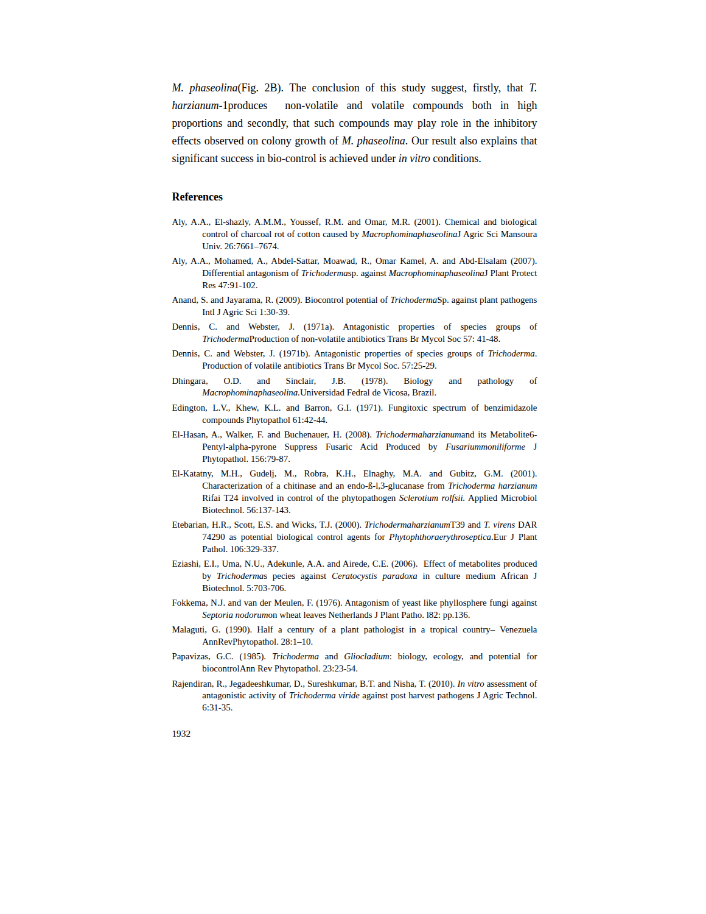M. phaseolina(Fig. 2B). The conclusion of this study suggest, firstly, that T. harzianum-1produces non-volatile and volatile compounds both in high proportions and secondly, that such compounds may play role in the inhibitory effects observed on colony growth of M. phaseolina. Our result also explains that significant success in bio-control is achieved under in vitro conditions.
References
Aly, A.A., El-shazly, A.M.M., Youssef, R.M. and Omar, M.R. (2001). Chemical and biological control of charcoal rot of cotton caused by Macrophominaphaseolina J Agric Sci Mansoura Univ. 26:7661–7674.
Aly, A.A., Mohamed, A., Abdel-Sattar, Moawad, R., Omar Kamel, A. and Abd-Elsalam (2007). Differential antagonism of Trichodermasp. against Macrophominaphaseolina J Plant Protect Res 47:91-102.
Anand, S. and Jayarama, R. (2009). Biocontrol potential of Trichoderma Sp. against plant pathogens Intl J Agric Sci 1:30-39.
Dennis, C. and Webster, J. (1971a). Antagonistic properties of species groups of Trichoderma Production of non-volatile antibiotics Trans Br Mycol Soc 57: 41-48.
Dennis, C. and Webster, J. (1971b). Antagonistic properties of species groups of Trichoderma. Production of volatile antibiotics Trans Br Mycol Soc. 57:25-29.
Dhingara, O.D. and Sinclair, J.B. (1978). Biology and pathology of Macrophominaphaseolina. Universidad Fedral de Vicosa, Brazil.
Edington, L.V., Khew, K.L. and Barron, G.I. (1971). Fungitoxic spectrum of benzimidazole compounds Phytopathol 61:42-44.
El-Hasan, A., Walker, F. and Buchenauer, H. (2008). Trichodermaharzianumand its Metabolite6-Pentyl-alpha-pyrone Suppress Fusaric Acid Produced by Fusariummoniliforme J Phytopathol. 156:79-87.
El-Katatny, M.H., Gudelj, M., Robra, K.H., Elnaghy, M.A. and Gubitz, G.M. (2001). Characterization of a chitinase and an endo-ß-l,3-glucanase from Trichoderma harzianum Rifai T24 involved in control of the phytopathogen Sclerotium rolfsii. Applied Microbiol Biotechnol. 56:137-143.
Etebarian, H.R., Scott, E.S. and Wicks, T.J. (2000). Trichodermaharzianum T39 and T. virens DAR 74290 as potential biological control agents for Phytophthoraerythroseptica.Eur J Plant Pathol. 106:329-337.
Eziashi, E.I., Uma, N.U., Adekunle, A.A. and Airede, C.E. (2006). Effect of metabolites produced by Trichodermas pecies against Ceratocystis paradoxa in culture medium African J Biotechnol. 5:703-706.
Fokkema, N.J. and van der Meulen, F. (1976). Antagonism of yeast like phyllosphere fungi against Septoria nodorumon wheat leaves Netherlands J Plant Patho. l82: pp.136.
Malaguti, G. (1990). Half a century of a plant pathologist in a tropical country– Venezuela AnnRevPhytopathol. 28:1–10.
Papavizas, G.C. (1985). Trichoderma and Gliocladium: biology, ecology, and potential for biocontrolAnn Rev Phytopathol. 23:23-54.
Rajendiran, R., Jegadeeshkumar, D., Sureshkumar, B.T. and Nisha, T. (2010). In vitro assessment of antagonistic activity of Trichoderma viride against post harvest pathogens J Agric Technol. 6:31-35.
1932